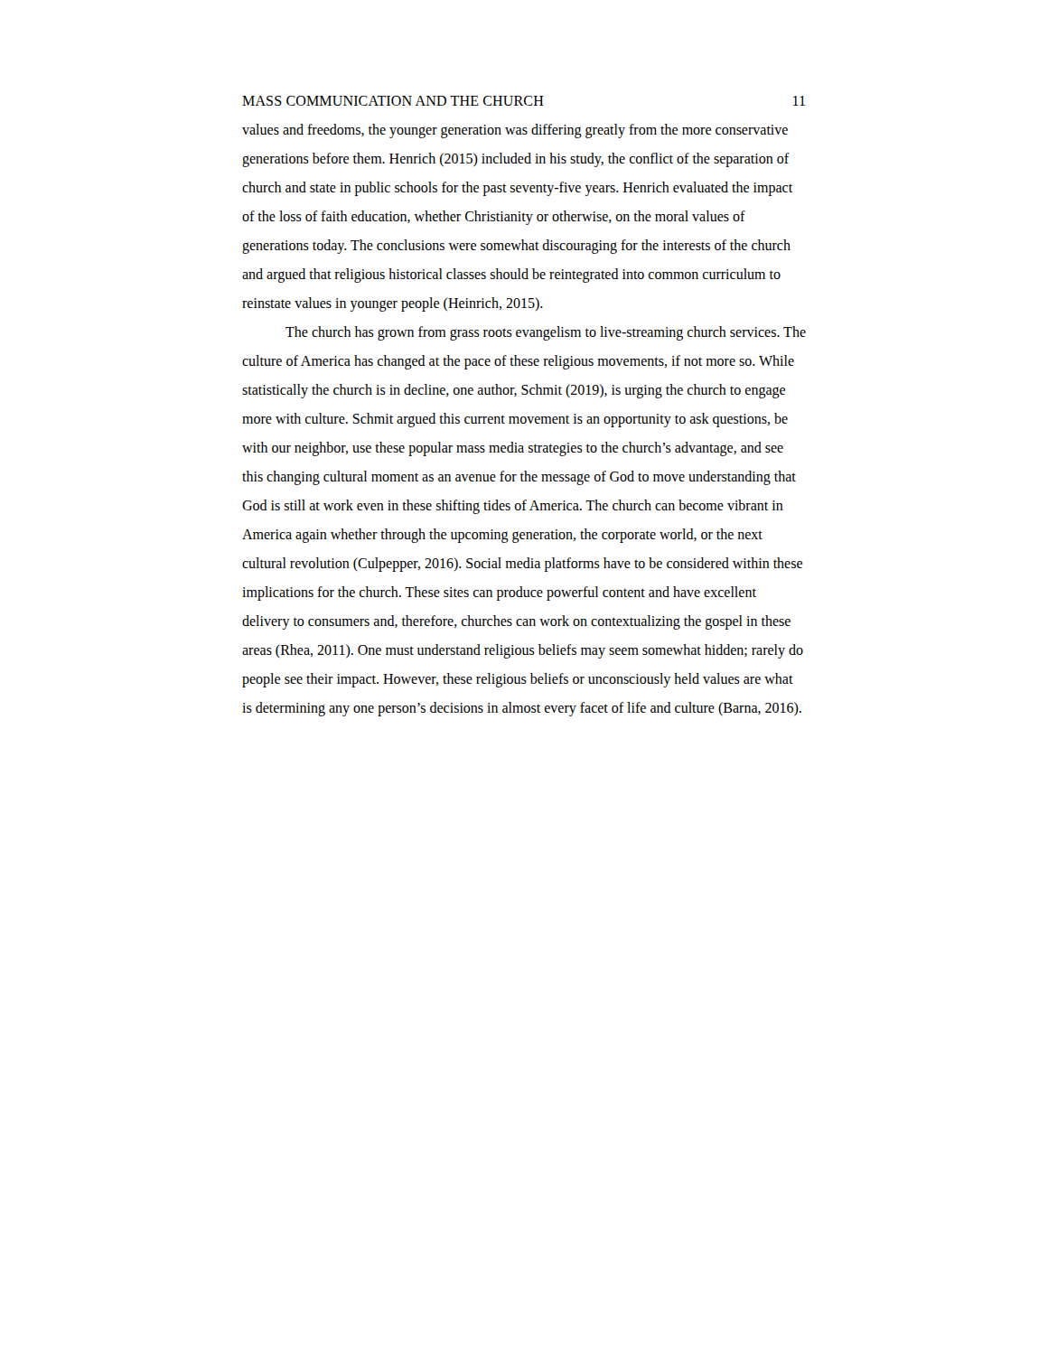Mass Communication and the Church 11
values and freedoms, the younger generation was differing greatly from the more conservative generations before them. Henrich (2015) included in his study, the conflict of the separation of church and state in public schools for the past seventy-five years. Henrich evaluated the impact of the loss of faith education, whether Christianity or otherwise, on the moral values of generations today. The conclusions were somewhat discouraging for the interests of the church and argued that religious historical classes should be reintegrated into common curriculum to reinstate values in younger people (Heinrich, 2015).
The church has grown from grass roots evangelism to live-streaming church services. The culture of America has changed at the pace of these religious movements, if not more so. While statistically the church is in decline, one author, Schmit (2019), is urging the church to engage more with culture. Schmit argued this current movement is an opportunity to ask questions, be with our neighbor, use these popular mass media strategies to the church’s advantage, and see this changing cultural moment as an avenue for the message of God to move understanding that God is still at work even in these shifting tides of America. The church can become vibrant in America again whether through the upcoming generation, the corporate world, or the next cultural revolution (Culpepper, 2016). Social media platforms have to be considered within these implications for the church. These sites can produce powerful content and have excellent delivery to consumers and, therefore, churches can work on contextualizing the gospel in these areas (Rhea, 2011). One must understand religious beliefs may seem somewhat hidden; rarely do people see their impact. However, these religious beliefs or unconsciously held values are what is determining any one person’s decisions in almost every facet of life and culture (Barna, 2016).